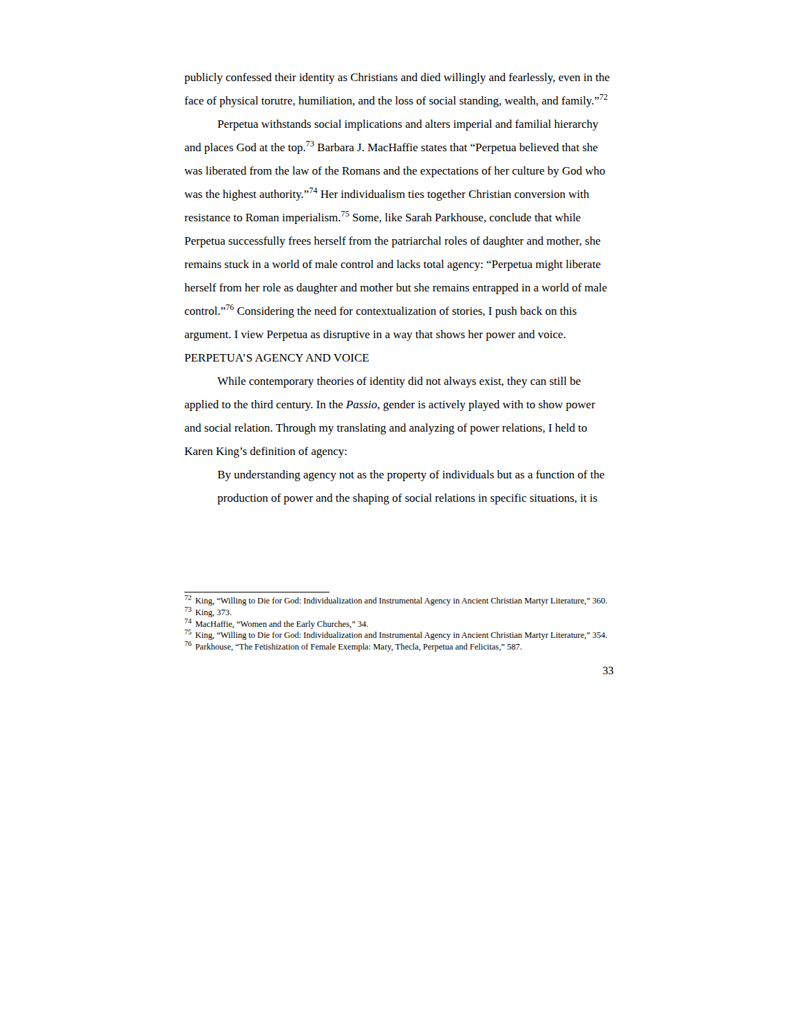publicly confessed their identity as Christians and died willingly and fearlessly, even in the face of physical torutre, humiliation, and the loss of social standing, wealth, and family.”72
Perpetua withstands social implications and alters imperial and familial hierarchy and places God at the top.73 Barbara J. MacHaffie states that “Perpetua believed that she was liberated from the law of the Romans and the expectations of her culture by God who was the highest authority.”74 Her individualism ties together Christian conversion with resistance to Roman imperialism.75 Some, like Sarah Parkhouse, conclude that while Perpetua successfully frees herself from the patriarchal roles of daughter and mother, she remains stuck in a world of male control and lacks total agency: “Perpetua might liberate herself from her role as daughter and mother but she remains entrapped in a world of male control.”76 Considering the need for contextualization of stories, I push back on this argument. I view Perpetua as disruptive in a way that shows her power and voice.
PERPETUA’S AGENCY AND VOICE
While contemporary theories of identity did not always exist, they can still be applied to the third century. In the Passio, gender is actively played with to show power and social relation. Through my translating and analyzing of power relations, I held to Karen King’s definition of agency:
By understanding agency not as the property of individuals but as a function of the production of power and the shaping of social relations in specific situations, it is
72 King, “Willing to Die for God: Individualization and Instrumental Agency in Ancient Christian Martyr Literature,” 360.
73 King, 373.
74 MacHaffie, “Women and the Early Churches,” 34.
75 King, “Willing to Die for God: Individualization and Instrumental Agency in Ancient Christian Martyr Literature,” 354.
76 Parkhouse, “The Fetishization of Female Exempla: Mary, Thecla, Perpetua and Felicitas,” 587.
33